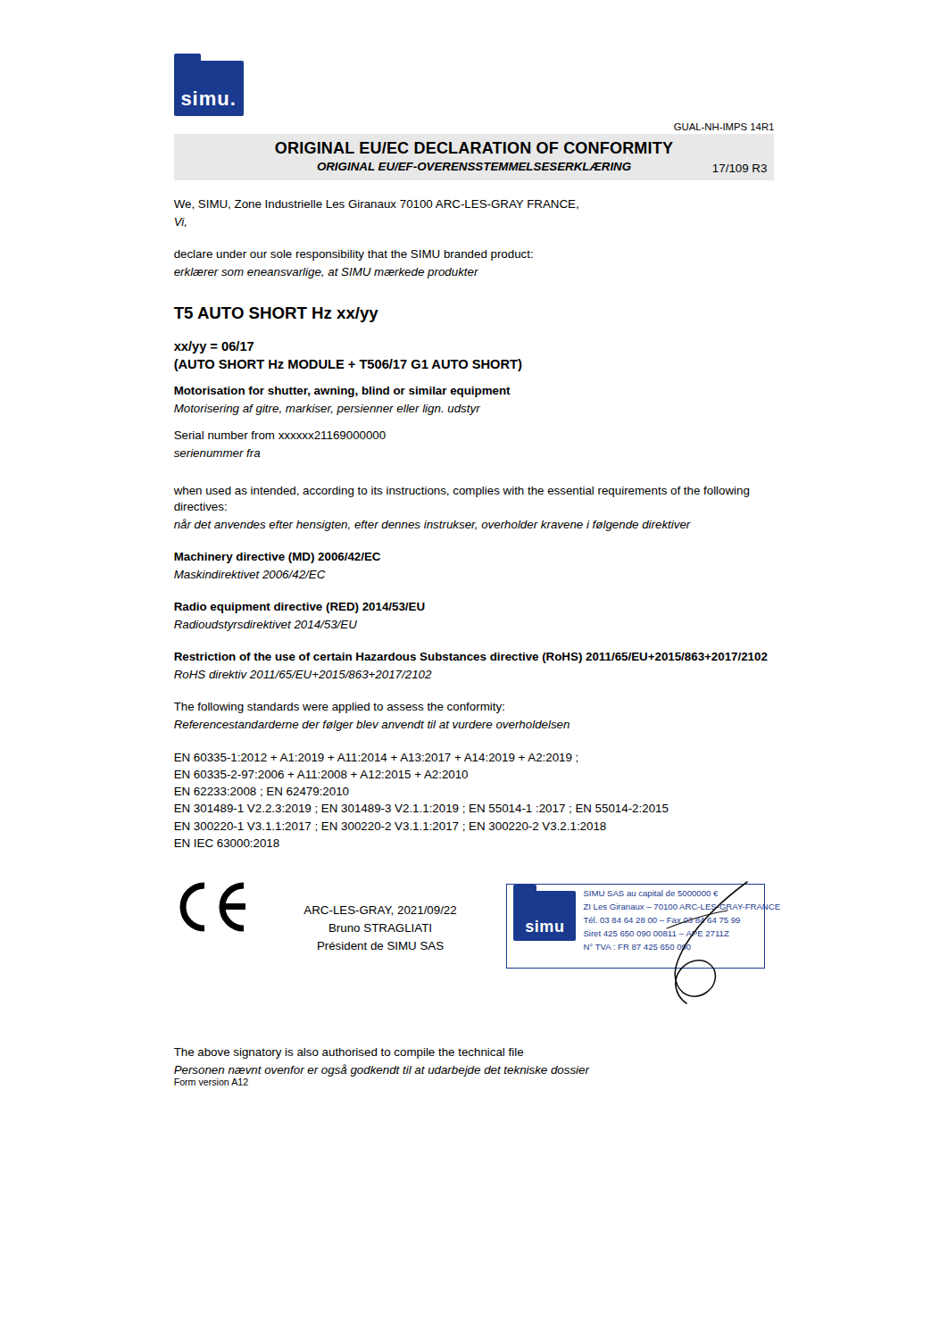simu.
GUAL-NH-IMPS 14R1
ORIGINAL EU/EC DECLARATION OF CONFORMITY
ORIGINAL EU/EF-OVERENSSTEMMELSESERKLÆRING
17/109 R3
We, SIMU, Zone Industrielle Les Giranaux 70100 ARC-LES-GRAY FRANCE,
Vi,
declare under our sole responsibility that the SIMU branded product:
erklærer som eneansvarlige, at SIMU mærkede produkter
T5 AUTO SHORT Hz xx/yy
xx/yy = 06/17
(AUTO SHORT Hz MODULE + T506/17 G1 AUTO SHORT)
Motorisation for shutter, awning, blind or similar equipment
Motorisering af gitre, markiser, persienner eller lign. udstyr
Serial number from xxxxxx21169000000
serienummer fra
when used as intended, according to its instructions, complies with the essential requirements of the following directives:
når det anvendes efter hensigten, efter dennes instrukser, overholder kravene i følgende direktiver
Machinery directive (MD) 2006/42/EC
Maskindirektivet 2006/42/EC
Radio equipment directive (RED) 2014/53/EU
Radioudstyrsdirektivet 2014/53/EU
Restriction of the use of certain Hazardous Substances directive (RoHS) 2011/65/EU+2015/863+2017/2102
RoHS direktiv 2011/65/EU+2015/863+2017/2102
The following standards were applied to assess the conformity:
Referencestandarderne der følger blev anvendt til at vurdere overholdelsen
EN 60335‑1:2012 + A1:2019 + A11:2014 + A13:2017 + A14:2019 + A2:2019 ;
EN 60335‑2‑97:2006 + A11:2008 + A12:2015 + A2:2010
EN 62233:2008 ; EN 62479:2010
EN 301489‑1 V2.2.3:2019 ; EN 301489‑3 V2.1.1:2019 ; EN 55014‑1 :2017 ; EN 55014‑2:2015
EN 300220‑1 V3.1.1:2017 ; EN 300220‑2 V3.1.1:2017 ; EN 300220‑2 V3.2.1:2018
EN IEC 63000:2018
ARC-LES-GRAY, 2021/09/22
Bruno STRAGLIATI
Président de SIMU SAS
simu
SIMU SAS au capital de 5000000 €
ZI Les Giranaux – 70100 ARC-LES-GRAY-FRANCE
Tél. 03 84 64 28 00 – Fax 03 84 64 75 99
Siret 425 650 090 00811 – APE 2711Z
N° TVA : FR 87 425 650 090
The above signatory is also authorised to compile the technical file
Personen nævnt ovenfor er også godkendt til at udarbejde det tekniske dossier
Form version A12